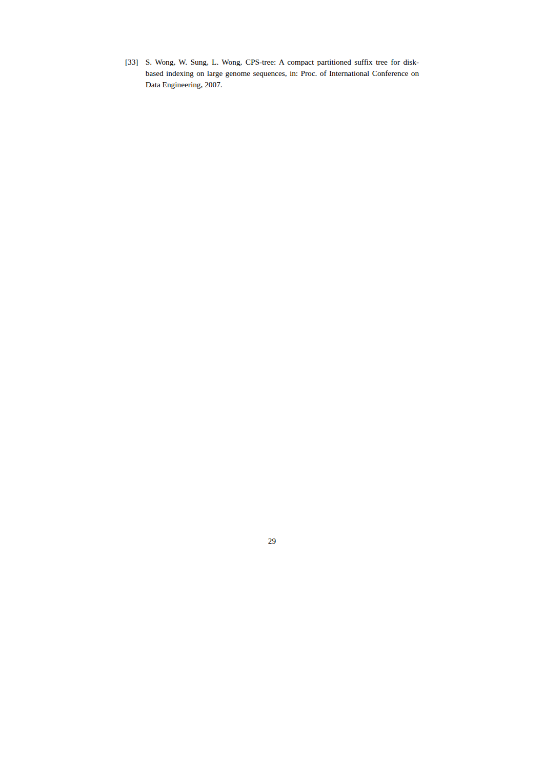[33] S. Wong, W. Sung, L. Wong, CPS-tree: A compact partitioned suffix tree for disk-based indexing on large genome sequences, in: Proc. of International Conference on Data Engineering, 2007.
29